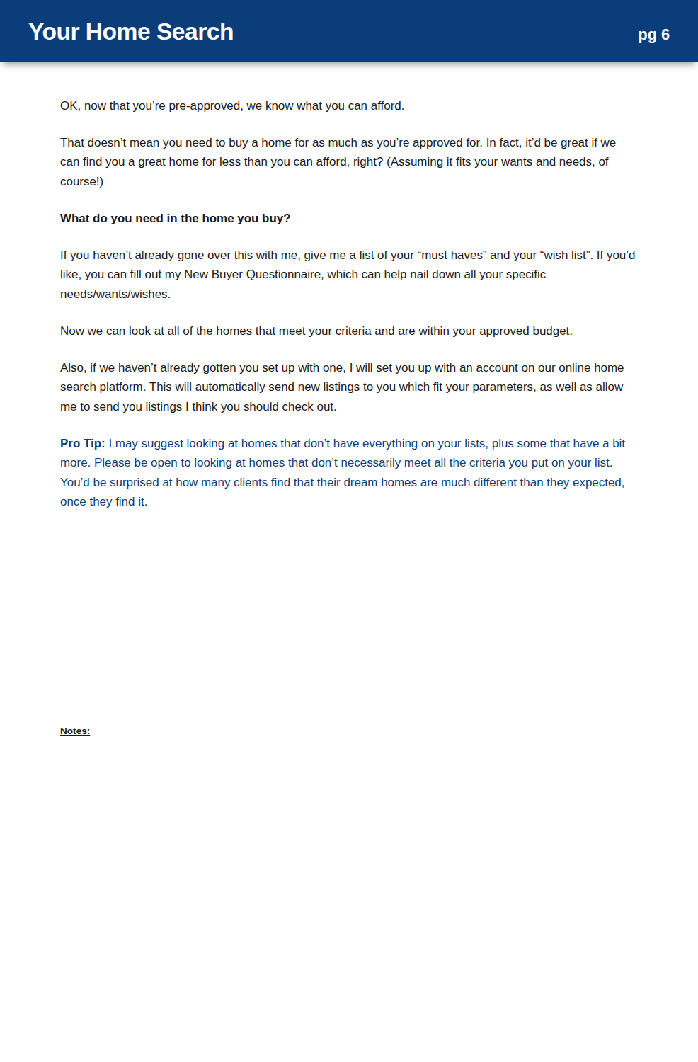Your Home Search
pg 6
OK, now that you’re pre-approved, we know what you can afford.
That doesn’t mean you need to buy a home for as much as you’re approved for. In fact, it’d be great if we can find you a great home for less than you can afford, right? (Assuming it fits your wants and needs, of course!)
What do you need in the home you buy?
If you haven’t already gone over this with me, give me a list of your “must haves” and your “wish list”. If you’d like, you can fill out my New Buyer Questionnaire, which can help nail down all your specific needs/wants/wishes.
Now we can look at all of the homes that meet your criteria and are within your approved budget.
Also, if we haven’t already gotten you set up with one, I will set you up with an account on our online home search platform. This will automatically send new listings to you which fit your parameters, as well as allow me to send you listings I think you should check out.
Pro Tip: I may suggest looking at homes that don’t have everything on your lists, plus some that have a bit more. Please be open to looking at homes that don’t necessarily meet all the criteria you put on your list. You’d be surprised at how many clients find that their dream homes are much different than they expected, once they find it.
Notes: